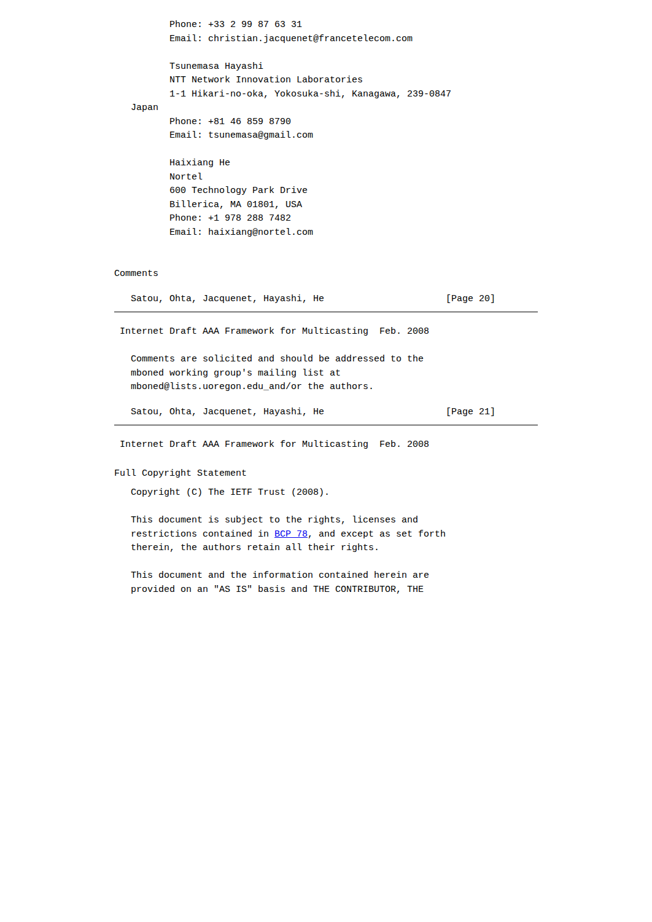Phone: +33 2 99 87 63 31
          Email: christian.jacquenet@francetelecom.com

          Tsunemasa Hayashi
          NTT Network Innovation Laboratories
          1-1 Hikari-no-oka, Yokosuka-shi, Kanagawa, 239-0847
   Japan
          Phone: +81 46 859 8790
          Email: tsunemasa@gmail.com

          Haixiang He
          Nortel
          600 Technology Park Drive
          Billerica, MA 01801, USA
          Phone: +1 978 288 7482
          Email: haixiang@nortel.com


Comments
   Satou, Ohta, Jacquenet, Hayashi, He                      [Page 20]
 Internet Draft AAA Framework for Multicasting  Feb. 2008

   Comments are solicited and should be addressed to the
   mboned working group's mailing list at
   mboned@lists.uoregon.edu_and/or the authors.
   Satou, Ohta, Jacquenet, Hayashi, He                      [Page 21]
 Internet Draft AAA Framework for Multicasting  Feb. 2008
Full Copyright Statement
   Copyright (C) The IETF Trust (2008).

   This document is subject to the rights, licenses and
   restrictions contained in BCP 78, and except as set forth
   therein, the authors retain all their rights.

   This document and the information contained herein are
   provided on an "AS IS" basis and THE CONTRIBUTOR, THE